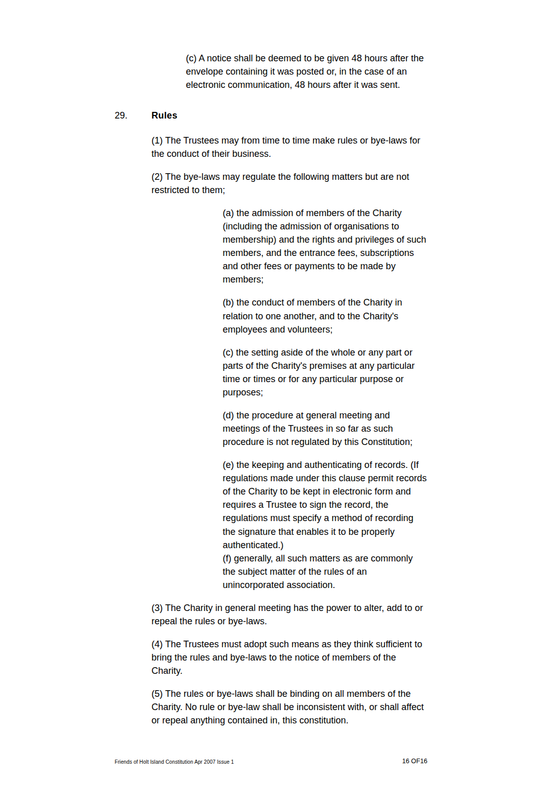(c) A notice shall be deemed to be given 48 hours after the envelope containing it was posted or, in the case of an electronic communication, 48 hours after it was sent.
29. Rules
(1) The Trustees may from time to time make rules or bye-laws for the conduct of their business.
(2) The bye-laws may regulate the following matters but are not restricted to them;
(a) the admission of members of the Charity (including the admission of organisations to membership) and the rights and privileges of such members, and the entrance fees, subscriptions and other fees or payments to be made by members;
(b) the conduct of members of the Charity in relation to one another, and to the Charity's employees and volunteers;
(c) the setting aside of the whole or any part or parts of the Charity's premises at any particular time or times or for any particular purpose or purposes;
(d) the procedure at general meeting and meetings of the Trustees in so far as such procedure is not regulated by this Constitution;
(e) the keeping and authenticating of records. (If regulations made under this clause permit records of the Charity to be kept in electronic form and requires a Trustee to sign the record, the regulations must specify a method of recording the signature that enables it to be properly authenticated.)
(f) generally, all such matters as are commonly the subject matter of the rules of an unincorporated association.
(3) The Charity in general meeting has the power to alter, add to or repeal the rules or bye-laws.
(4) The Trustees must adopt such means as they think sufficient to bring the rules and bye-laws to the notice of members of the Charity.
(5) The rules or bye-laws shall be binding on all members of the Charity. No rule or bye-law shall be inconsistent with, or shall affect or repeal anything contained in, this constitution.
Friends of Holt Island Constitution Apr 2007 Issue 1
16 OF16